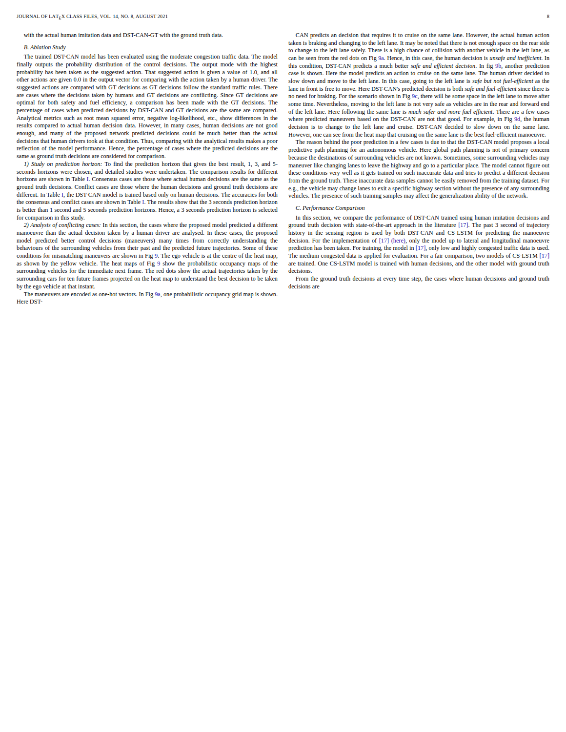Journal of La TEX Class Files, Vol. 14, No. 8, August 2021 8
with the actual human imitation data and DST-CAN-GT with the ground truth data.
B. Ablation Study
The trained DST-CAN model has been evaluated using the moderate congestion traffic data. The model finally outputs the probability distribution of the control decisions. The output mode with the highest probability has been taken as the suggested action. That suggested action is given a value of 1.0, and all other actions are given 0.0 in the output vector for comparing with the action taken by a human driver. The suggested actions are compared with GT decisions as GT decisions follow the standard traffic rules. There are cases where the decisions taken by humans and GT decisions are conflicting. Since GT decisions are optimal for both safety and fuel efficiency, a comparison has been made with the GT decisions. The percentage of cases when predicted decisions by DST-CAN and GT decisions are the same are compared. Analytical metrics such as root mean squared error, negative log-likelihood, etc., show differences in the results compared to actual human decision data. However, in many cases, human decisions are not good enough, and many of the proposed network predicted decisions could be much better than the actual decisions that human drivers took at that condition. Thus, comparing with the analytical results makes a poor reflection of the model performance. Hence, the percentage of cases where the predicted decisions are the same as ground truth decisions are considered for comparison.
1) Study on prediction horizon: To find the prediction horizon that gives the best result, 1, 3, and 5-seconds horizons were chosen, and detailed studies were undertaken. The comparison results for different horizons are shown in Table I. Consensus cases are those where actual human decisions are the same as the ground truth decisions. Conflict cases are those where the human decisions and ground truth decisions are different. In Table I, the DST-CAN model is trained based only on human decisions. The accuracies for both the consensus and conflict cases are shown in Table I. The results show that the 3 seconds prediction horizon is better than 1 second and 5 seconds prediction horizons. Hence, a 3 seconds prediction horizon is selected for comparison in this study.
2) Analysis of conflicting cases: In this section, the cases where the proposed model predicted a different manoeuvre than the actual decision taken by a human driver are analysed. In these cases, the proposed model predicted better control decisions (maneuvers) many times from correctly understanding the behaviours of the surrounding vehicles from their past and the predicted future trajectories. Some of these conditions for mismatching maneuvers are shown in Fig 9. The ego vehicle is at the centre of the heat map, as shown by the yellow vehicle. The heat maps of Fig 9 show the probabilistic occupancy maps of the surrounding vehicles for the immediate next frame. The red dots show the actual trajectories taken by the surrounding cars for ten future frames projected on the heat map to understand the best decision to be taken by the ego vehicle at that instant.
The maneuvers are encoded as one-hot vectors. In Fig 9a, one probabilistic occupancy grid map is shown. Here DST-
CAN predicts an decision that requires it to cruise on the same lane. However, the actual human action taken is braking and changing to the left lane. It may be noted that there is not enough space on the rear side to change to the left lane safely. There is a high chance of collision with another vehicle in the left lane, as can be seen from the red dots on Fig 9a. Hence, in this case, the human decision is unsafe and inefficient. In this condition, DST-CAN predicts a much better safe and efficient decision. In fig 9b, another prediction case is shown. Here the model predicts an action to cruise on the same lane. The human driver decided to slow down and move to the left lane. In this case, going to the left lane is safe but not fuel-efficient as the lane in front is free to move. Here DST-CAN's predicted decision is both safe and fuel-efficient since there is no need for braking. For the scenario shown in Fig 9c, there will be some space in the left lane to move after some time. Nevertheless, moving to the left lane is not very safe as vehicles are in the rear and forward end of the left lane. Here following the same lane is much safer and more fuel-efficient. There are a few cases where predicted maneuvers based on the DST-CAN are not that good. For example, in Fig 9d, the human decision is to change to the left lane and cruise. DST-CAN decided to slow down on the same lane. However, one can see from the heat map that cruising on the same lane is the best fuel-efficient manoeuvre.
The reason behind the poor prediction in a few cases is due to that the DST-CAN model proposes a local predictive path planning for an autonomous vehicle. Here global path planning is not of primary concern because the destinations of surrounding vehicles are not known. Sometimes, some surrounding vehicles may maneuver like changing lanes to leave the highway and go to a particular place. The model cannot figure out these conditions very well as it gets trained on such inaccurate data and tries to predict a different decision from the ground truth. These inaccurate data samples cannot be easily removed from the training dataset. For e.g., the vehicle may change lanes to exit a specific highway section without the presence of any surrounding vehicles. The presence of such training samples may affect the generalization ability of the network.
C. Performance Comparison
In this section, we compare the performance of DST-CAN trained using human imitation decisions and ground truth decision with state-of-the-art approach in the literature [17]. The past 3 second of trajectory history in the sensing region is used by both DST-CAN and CS-LSTM for predicting the manoeuvre decision. For the implementation of [17] (here), only the model up to lateral and longitudinal manoeuvre prediction has been taken. For training, the model in [17], only low and highly congested traffic data is used. The medium congested data is applied for evaluation. For a fair comparison, two models of CS-LSTM [17] are trained. One CS-LSTM model is trained with human decisions, and the other model with ground truth decisions.
From the ground truth decisions at every time step, the cases where human decisions and ground truth decisions are